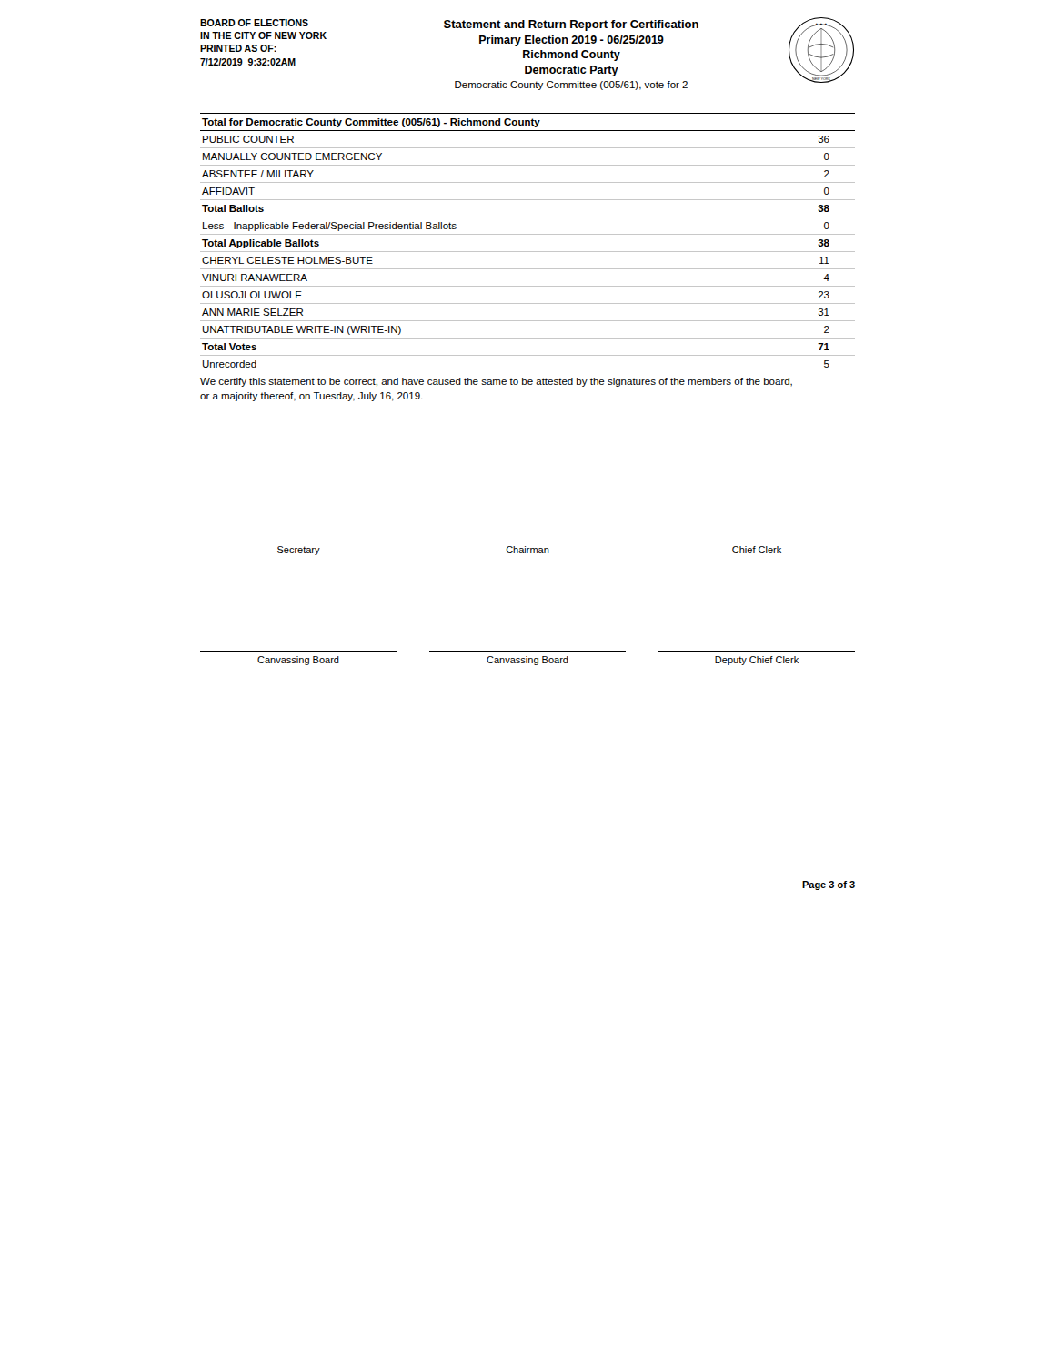BOARD OF ELECTIONS
IN THE CITY OF NEW YORK
PRINTED AS OF:
7/12/2019 9:32:02AM
Statement and Return Report for Certification
Primary Election 2019 - 06/25/2019
Richmond County
Democratic Party
Democratic County Committee (005/61), vote for 2
★ ★ ★ NEW YORK
Total for Democratic County Committee (005/61) - Richmond County
| PUBLIC COUNTER | 36 |
| MANUALLY COUNTED EMERGENCY | 0 |
| ABSENTEE / MILITARY | 2 |
| AFFIDAVIT | 0 |
| Total Ballots | 38 |
| Less - Inapplicable Federal/Special Presidential Ballots | 0 |
| Total Applicable Ballots | 38 |
| CHERYL CELESTE HOLMES-BUTE | 11 |
| VINURI RANAWEERA | 4 |
| OLUSOJI OLUWOLE | 23 |
| ANN MARIE SELZER | 31 |
| UNATTRIBUTABLE WRITE-IN (WRITE-IN) | 2 |
| Total Votes | 71 |
| Unrecorded | 5 |
We certify this statement to be correct, and have caused the same to be attested by the signatures of the members of the board,
or a majority thereof, on Tuesday, July 16, 2019.
Secretary
Chairman
Chief Clerk
Canvassing Board
Canvassing Board
Deputy Chief Clerk
Page 3 of 3